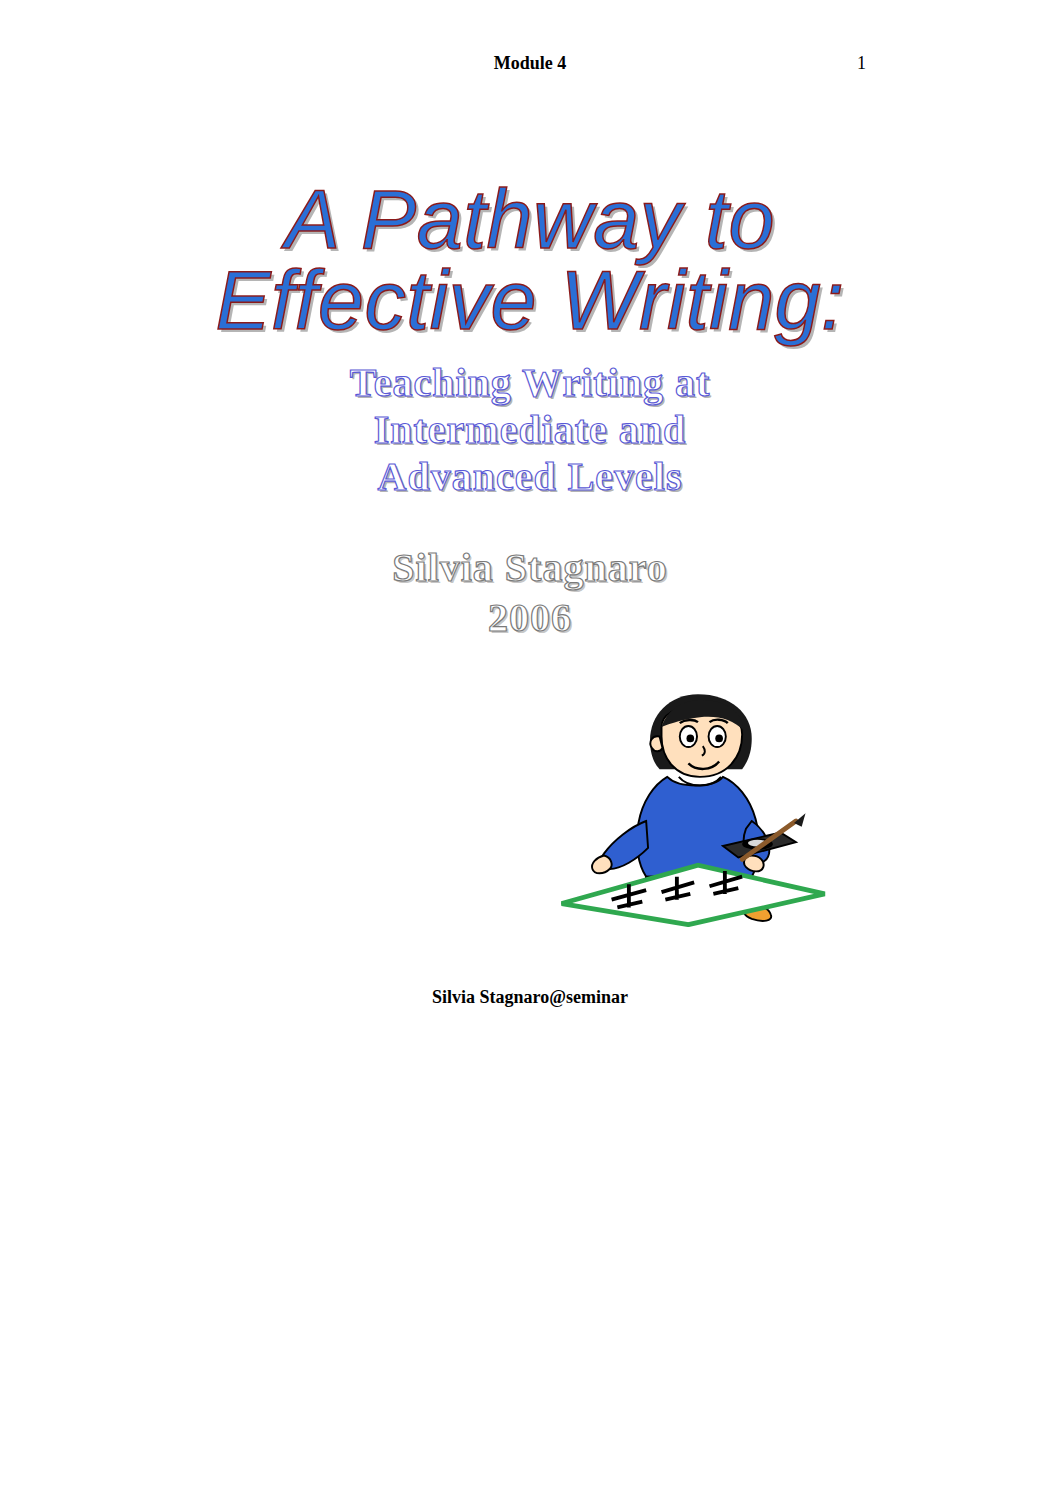Module 4 1
A Pathway to Effective Writing:
Teaching Writing at Intermediate and Advanced Levels
Silvia Stagnaro 2006
Silvia Stagnaro@seminar